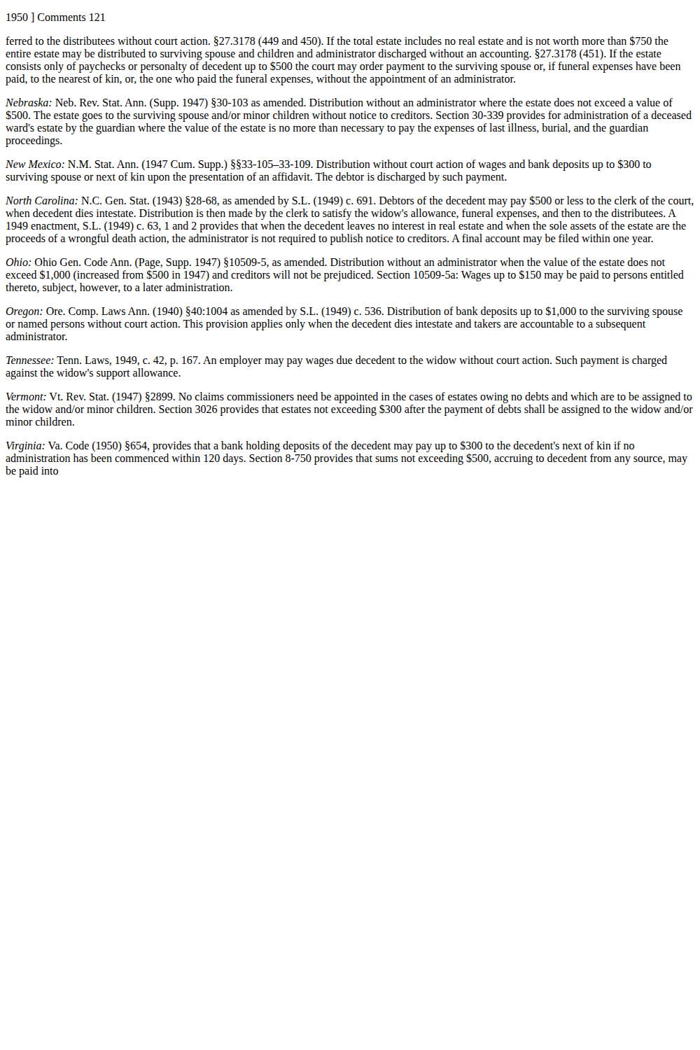1950 ] Comments 121
ferred to the distributees without court action. §27.3178 (449 and 450). If the total estate includes no real estate and is not worth more than $750 the entire estate may be distributed to surviving spouse and children and administrator discharged without an accounting. §27.3178 (451). If the estate consists only of paychecks or personalty of decedent up to $500 the court may order payment to the surviving spouse or, if funeral expenses have been paid, to the nearest of kin, or, the one who paid the funeral expenses, without the appointment of an administrator.
Nebraska: Neb. Rev. Stat. Ann. (Supp. 1947) §30-103 as amended. Distribution without an administrator where the estate does not exceed a value of $500. The estate goes to the surviving spouse and/or minor children without notice to creditors. Section 30-339 provides for administration of a deceased ward's estate by the guardian where the value of the estate is no more than necessary to pay the expenses of last illness, burial, and the guardian proceedings.
New Mexico: N.M. Stat. Ann. (1947 Cum. Supp.) §§33-105–33-109. Distribution without court action of wages and bank deposits up to $300 to surviving spouse or next of kin upon the presentation of an affidavit. The debtor is discharged by such payment.
North Carolina: N.C. Gen. Stat. (1943) §28-68, as amended by S.L. (1949) c. 691. Debtors of the decedent may pay $500 or less to the clerk of the court, when decedent dies intestate. Distribution is then made by the clerk to satisfy the widow's allowance, funeral expenses, and then to the distributees. A 1949 enactment, S.L. (1949) c. 63, 1 and 2 provides that when the decedent leaves no interest in real estate and when the sole assets of the estate are the proceeds of a wrongful death action, the administrator is not required to publish notice to creditors. A final account may be filed within one year.
Ohio: Ohio Gen. Code Ann. (Page, Supp. 1947) §10509-5, as amended. Distribution without an administrator when the value of the estate does not exceed $1,000 (increased from $500 in 1947) and creditors will not be prejudiced. Section 10509-5a: Wages up to $150 may be paid to persons entitled thereto, subject, however, to a later administration.
Oregon: Ore. Comp. Laws Ann. (1940) §40:1004 as amended by S.L. (1949) c. 536. Distribution of bank deposits up to $1,000 to the surviving spouse or named persons without court action. This provision applies only when the decedent dies intestate and takers are accountable to a subsequent administrator.
Tennessee: Tenn. Laws, 1949, c. 42, p. 167. An employer may pay wages due decedent to the widow without court action. Such payment is charged against the widow's support allowance.
Vermont: Vt. Rev. Stat. (1947) §2899. No claims commissioners need be appointed in the cases of estates owing no debts and which are to be assigned to the widow and/or minor children. Section 3026 provides that estates not exceeding $300 after the payment of debts shall be assigned to the widow and/or minor children.
Virginia: Va. Code (1950) §654, provides that a bank holding deposits of the decedent may pay up to $300 to the decedent's next of kin if no administration has been commenced within 120 days. Section 8-750 provides that sums not exceeding $500, accruing to decedent from any source, may be paid into